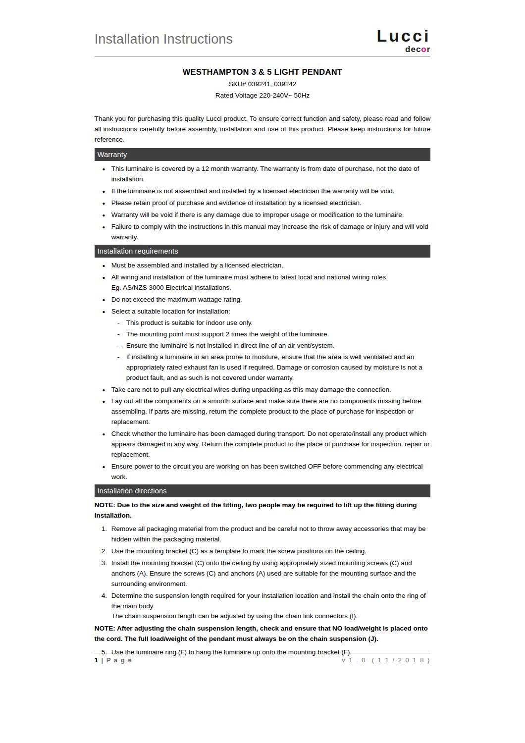Installation Instructions
Lucci
decor
WESTHAMPTON 3 & 5 LIGHT PENDANT
SKU# 039241, 039242
Rated Voltage 220-240V~ 50Hz
Thank you for purchasing this quality Lucci product. To ensure correct function and safety, please read and follow all instructions carefully before assembly, installation and use of this product. Please keep instructions for future reference.
Warranty
This luminaire is covered by a 12 month warranty. The warranty is from date of purchase, not the date of installation.
If the luminaire is not assembled and installed by a licensed electrician the warranty will be void.
Please retain proof of purchase and evidence of installation by a licensed electrician.
Warranty will be void if there is any damage due to improper usage or modification to the luminaire.
Failure to comply with the instructions in this manual may increase the risk of damage or injury and will void warranty.
Installation requirements
Must be assembled and installed by a licensed electrician.
All wiring and installation of the luminaire must adhere to latest local and national wiring rules.
Eg. AS/NZS 3000 Electrical installations.
Do not exceed the maximum wattage rating.
Select a suitable location for installation:
This product is suitable for indoor use only.
The mounting point must support 2 times the weight of the luminaire.
Ensure the luminaire is not installed in direct line of an air vent/system.
If installing a luminaire in an area prone to moisture, ensure that the area is well ventilated and an appropriately rated exhaust fan is used if required. Damage or corrosion caused by moisture is not a product fault, and as such is not covered under warranty.
Take care not to pull any electrical wires during unpacking as this may damage the connection.
Lay out all the components on a smooth surface and make sure there are no components missing before assembling. If parts are missing, return the complete product to the place of purchase for inspection or replacement.
Check whether the luminaire has been damaged during transport. Do not operate/install any product which appears damaged in any way. Return the complete product to the place of purchase for inspection, repair or replacement.
Ensure power to the circuit you are working on has been switched OFF before commencing any electrical work.
Installation directions
NOTE: Due to the size and weight of the fitting, two people may be required to lift up the fitting during installation.
Remove all packaging material from the product and be careful not to throw away accessories that may be hidden within the packaging material.
Use the mounting bracket (C) as a template to mark the screw positions on the ceiling.
Install the mounting bracket (C) onto the ceiling by using appropriately sized mounting screws (C) and anchors (A). Ensure the screws (C) and anchors (A) used are suitable for the mounting surface and the surrounding environment.
Determine the suspension length required for your installation location and install the chain onto the ring of the main body.
The chain suspension length can be adjusted by using the chain link connectors (I).
NOTE: After adjusting the chain suspension length, check and ensure that NO load/weight is placed onto the cord. The full load/weight of the pendant must always be on the chain suspension (J).
Use the luminaire ring (F) to hang the luminaire up onto the mounting bracket (F).
1 | P a g e
v 1 . 0 ( 1 1 / 2 0 1 8 )